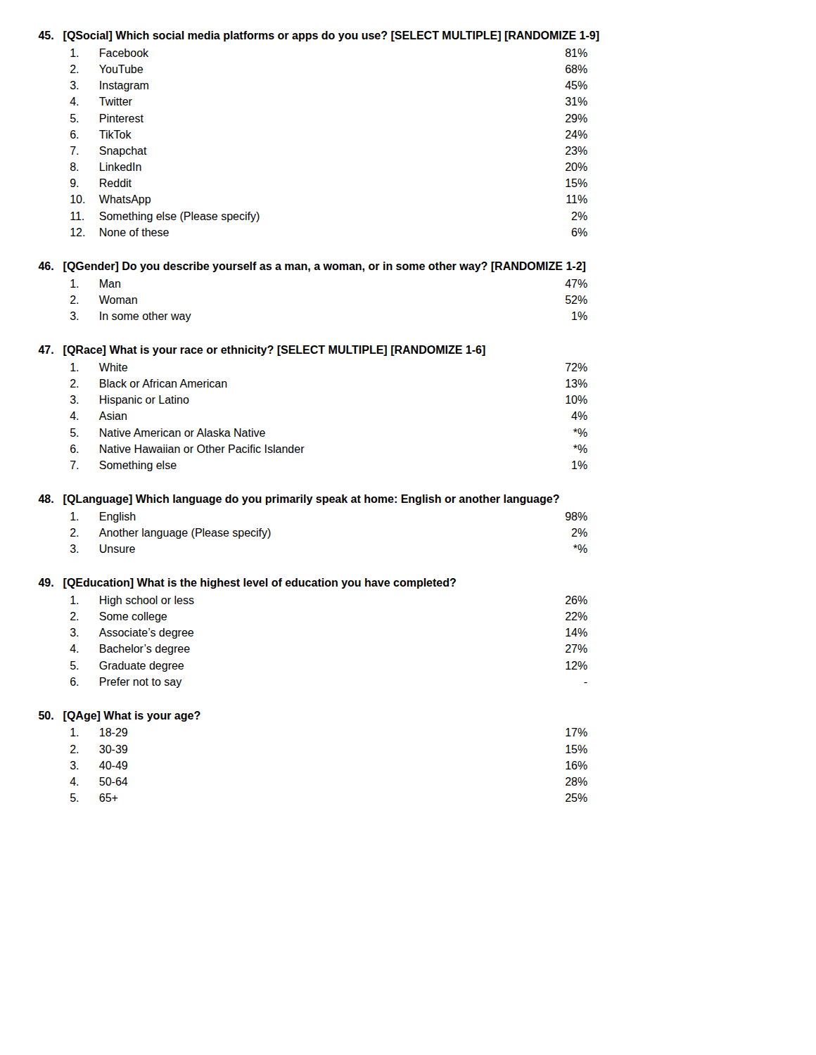[QSocial] Which social media platforms or apps do you use? [SELECT MULTIPLE] [RANDOMIZE 1-9]
| 1. | Facebook | 81% |
| 2. | YouTube | 68% |
| 3. | Instagram | 45% |
| 4. | Twitter | 31% |
| 5. | Pinterest | 29% |
| 6. | TikTok | 24% |
| 7. | Snapchat | 23% |
| 8. | LinkedIn | 20% |
| 9. | Reddit | 15% |
| 10. | WhatsApp | 11% |
| 11. | Something else (Please specify) | 2% |
| 12. | None of these | 6% |
[QGender] Do you describe yourself as a man, a woman, or in some other way? [RANDOMIZE 1-2]
| 1. | Man | 47% |
| 2. | Woman | 52% |
| 3. | In some other way | 1% |
[QRace] What is your race or ethnicity? [SELECT MULTIPLE] [RANDOMIZE 1-6]
| 1. | White | 72% |
| 2. | Black or African American | 13% |
| 3. | Hispanic or Latino | 10% |
| 4. | Asian | 4% |
| 5. | Native American or Alaska Native | *% |
| 6. | Native Hawaiian or Other Pacific Islander | *% |
| 7. | Something else | 1% |
[QLanguage] Which language do you primarily speak at home: English or another language?
| 1. | English | 98% |
| 2. | Another language (Please specify) | 2% |
| 3. | Unsure | *% |
[QEducation] What is the highest level of education you have completed?
| 1. | High school or less | 26% |
| 2. | Some college | 22% |
| 3. | Associate’s degree | 14% |
| 4. | Bachelor’s degree | 27% |
| 5. | Graduate degree | 12% |
| 6. | Prefer not to say | - |
[QAge] What is your age?
| 1. | 18-29 | 17% |
| 2. | 30-39 | 15% |
| 3. | 40-49 | 16% |
| 4. | 50-64 | 28% |
| 5. | 65+ | 25% |